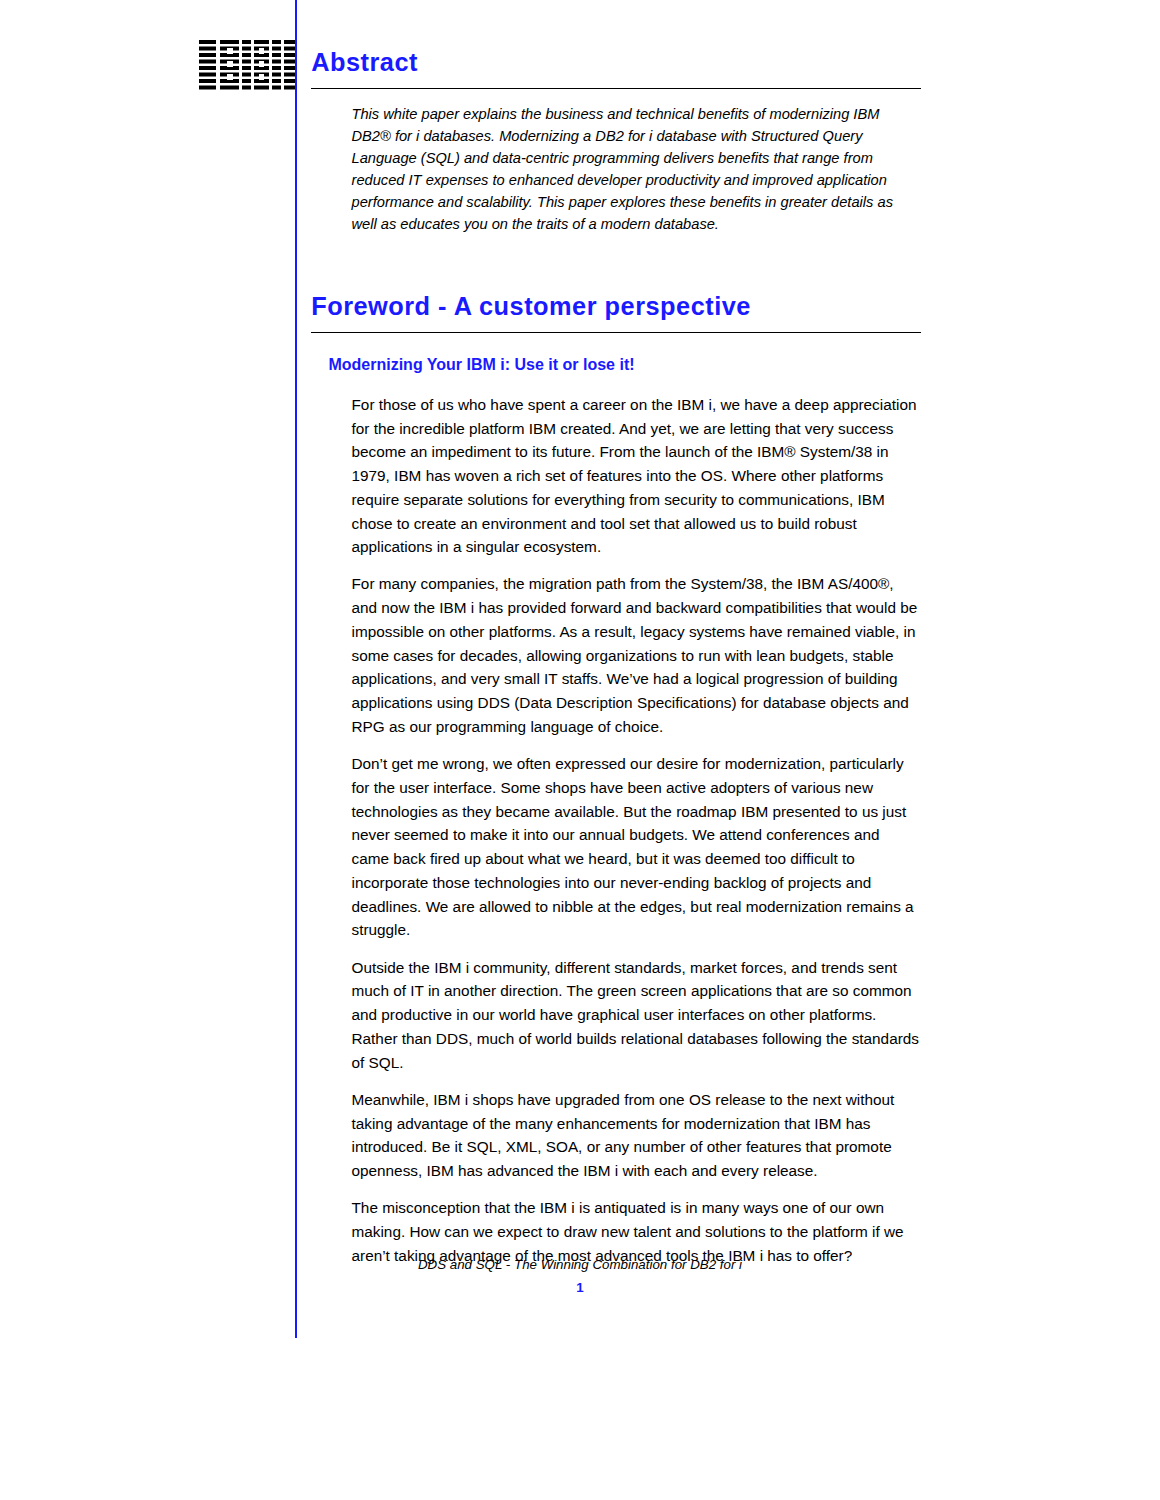Abstract
This white paper explains the business and technical benefits of modernizing IBM DB2® for i databases. Modernizing a DB2 for i database with Structured Query Language (SQL) and data-centric programming delivers benefits that range from reduced IT expenses to enhanced developer productivity and improved application performance and scalability. This paper explores these benefits in greater details as well as educates you on the traits of a modern database.
Foreword - A customer perspective
Modernizing Your IBM i: Use it or lose it!
For those of us who have spent a career on the IBM i, we have a deep appreciation for the incredible platform IBM created. And yet, we are letting that very success become an impediment to its future. From the launch of the IBM® System/38 in 1979, IBM has woven a rich set of features into the OS. Where other platforms require separate solutions for everything from security to communications, IBM chose to create an environment and tool set that allowed us to build robust applications in a singular ecosystem.
For many companies, the migration path from the System/38, the IBM AS/400®, and now the IBM i has provided forward and backward compatibilities that would be impossible on other platforms. As a result, legacy systems have remained viable, in some cases for decades, allowing organizations to run with lean budgets, stable applications, and very small IT staffs. We’ve had a logical progression of building applications using DDS (Data Description Specifications) for database objects and RPG as our programming language of choice.
Don’t get me wrong, we often expressed our desire for modernization, particularly for the user interface. Some shops have been active adopters of various new technologies as they became available. But the roadmap IBM presented to us just never seemed to make it into our annual budgets. We attend conferences and came back fired up about what we heard, but it was deemed too difficult to incorporate those technologies into our never-ending backlog of projects and deadlines. We are allowed to nibble at the edges, but real modernization remains a struggle.
Outside the IBM i community, different standards, market forces, and trends sent much of IT in another direction. The green screen applications that are so common and productive in our world have graphical user interfaces on other platforms. Rather than DDS, much of world builds relational databases following the standards of SQL.
Meanwhile, IBM i shops have upgraded from one OS release to the next without taking advantage of the many enhancements for modernization that IBM has introduced. Be it SQL, XML, SOA, or any number of other features that promote openness, IBM has advanced the IBM i with each and every release.
The misconception that the IBM i is antiquated is in many ways one of our own making. How can we expect to draw new talent and solutions to the platform if we aren’t taking advantage of the most advanced tools the IBM i has to offer?
DDS and SQL - The Winning Combination for DB2 for i
1